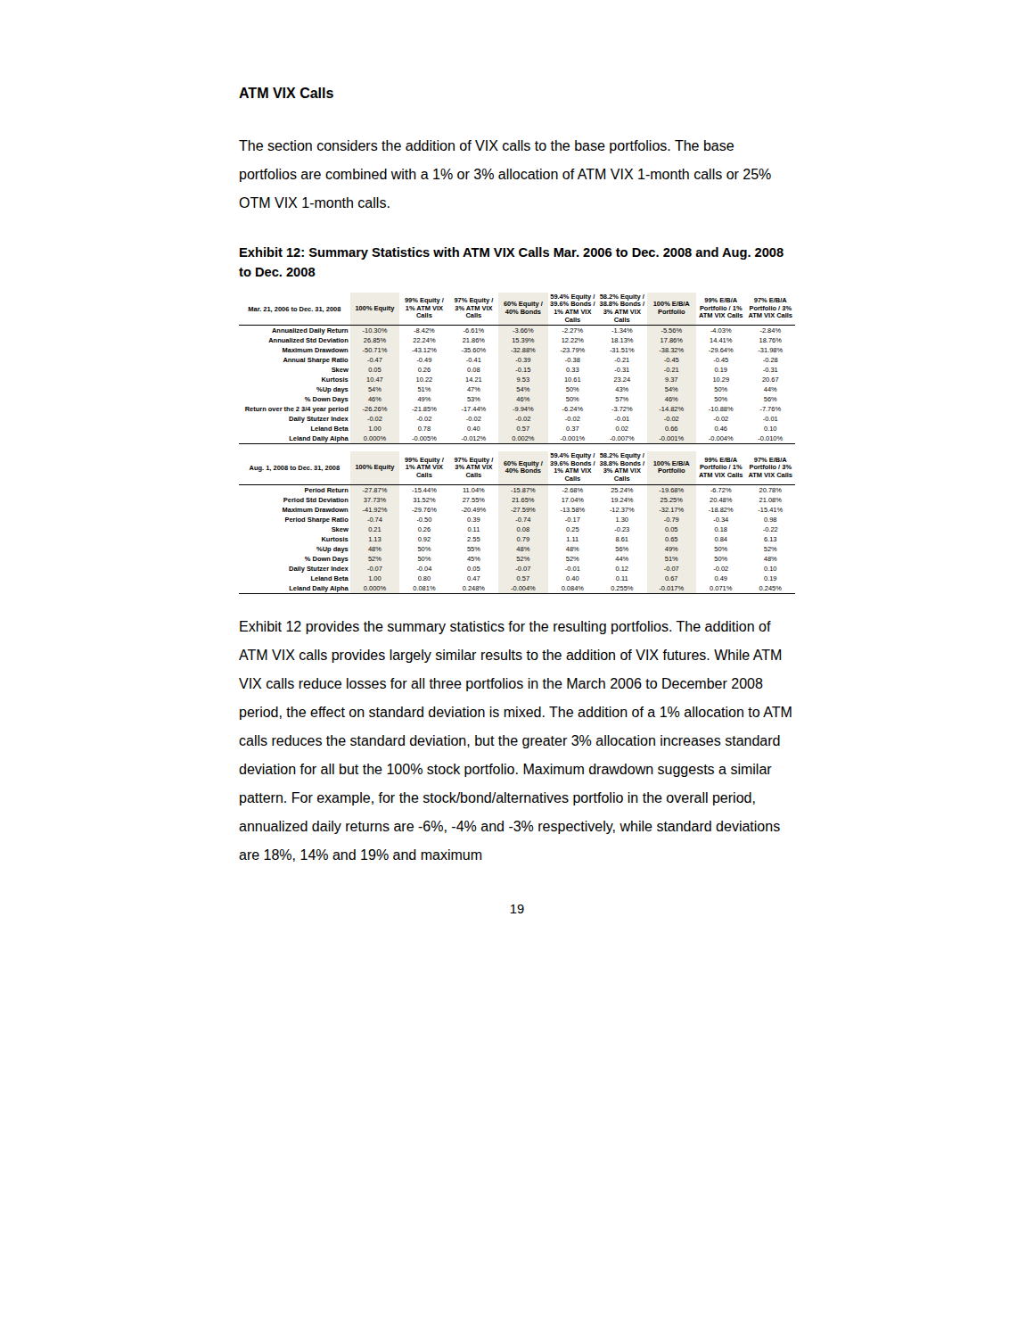ATM VIX Calls
The section considers the addition of VIX calls to the base portfolios. The base portfolios are combined with a 1% or 3% allocation of ATM VIX 1-month calls or 25% OTM VIX 1-month calls.
Exhibit 12: Summary Statistics with ATM VIX Calls Mar. 2006 to Dec. 2008 and Aug. 2008 to Dec. 2008
| Mar. 21, 2006 to Dec. 31, 2008 | 100% Equity | 99% Equity / 1% ATM VIX Calls | 97% Equity / 3% ATM VIX Calls | 60% Equity / 40% Bonds | 59.4% Equity / 39.6% Bonds / 1% ATM VIX Calls | 58.2% Equity / 38.8% Bonds / 3% ATM VIX Calls | 100% E/B/A Portfolio | 99% E/B/A Portfolio / 1% ATM VIX Calls | 97% E/B/A Portfolio / 3% ATM VIX Calls |
| Annualized Daily Return | -10.30% | -8.42% | -6.61% | -3.66% | -2.27% | -1.34% | -5.56% | -4.03% | -2.84% |
| Annualized Std Deviation | 26.85% | 22.24% | 21.86% | 15.39% | 12.22% | 18.13% | 17.86% | 14.41% | 18.76% |
| Maximum Drawdown | -50.71% | -43.12% | -35.60% | -32.88% | -23.79% | -31.51% | -38.32% | -29.64% | -31.98% |
| Annual Sharpe Ratio | -0.47 | -0.49 | -0.41 | -0.39 | -0.38 | -0.21 | -0.45 | -0.45 | -0.28 |
| Skew | 0.05 | 0.26 | 0.08 | -0.15 | 0.33 | -0.31 | -0.21 | 0.19 | -0.31 |
| Kurtosis | 10.47 | 10.22 | 14.21 | 9.53 | 10.61 | 23.24 | 9.37 | 10.29 | 20.67 |
| %Up days | 54% | 51% | 47% | 54% | 50% | 43% | 54% | 50% | 44% |
| % Down Days | 46% | 49% | 53% | 46% | 50% | 57% | 46% | 50% | 56% |
| Return over the 2 3/4 year period | -26.26% | -21.85% | -17.44% | -9.94% | -6.24% | -3.72% | -14.82% | -10.88% | -7.76% |
| Daily Stutzer Index | -0.02 | -0.02 | -0.02 | -0.02 | -0.02 | -0.01 | -0.02 | -0.02 | -0.01 |
| Leland Beta | 1.00 | 0.78 | 0.40 | 0.57 | 0.37 | 0.02 | 0.66 | 0.46 | 0.10 |
| Leland Daily Alpha | 0.000% | -0.005% | -0.012% | 0.002% | -0.001% | -0.007% | -0.001% | -0.004% | -0.010% |
| Aug. 1, 2008 to Dec. 31, 2008 | 100% Equity | 99% Equity / 1% ATM VIX Calls | 97% Equity / 3% ATM VIX Calls | 60% Equity / 40% Bonds | 59.4% Equity / 39.6% Bonds / 1% ATM VIX Calls | 58.2% Equity / 38.8% Bonds / 3% ATM VIX Calls | 100% E/B/A Portfolio | 99% E/B/A Portfolio / 1% ATM VIX Calls | 97% E/B/A Portfolio / 3% ATM VIX Calls |
| Period Return | -27.87% | -15.44% | 11.04% | -15.87% | -2.68% | 25.24% | -19.68% | -6.72% | 20.78% |
| Period Std Deviation | 37.73% | 31.52% | 27.55% | 21.65% | 17.04% | 19.24% | 25.25% | 20.48% | 21.08% |
| Maximum Drawdown | -41.92% | -29.76% | -20.49% | -27.59% | -13.58% | -12.37% | -32.17% | -18.82% | -15.41% |
| Period Sharpe Ratio | -0.74 | -0.50 | 0.39 | -0.74 | -0.17 | 1.30 | -0.79 | -0.34 | 0.98 |
| Skew | 0.21 | 0.26 | 0.11 | 0.08 | 0.25 | -0.23 | 0.05 | 0.18 | -0.22 |
| Kurtosis | 1.13 | 0.92 | 2.55 | 0.79 | 1.11 | 8.61 | 0.65 | 0.84 | 6.13 |
| %Up days | 48% | 50% | 55% | 48% | 48% | 56% | 49% | 50% | 52% |
| % Down Days | 52% | 50% | 45% | 52% | 52% | 44% | 51% | 50% | 48% |
| Daily Stutzer Index | -0.07 | -0.04 | 0.05 | -0.07 | -0.01 | 0.12 | -0.07 | -0.02 | 0.10 |
| Leland Beta | 1.00 | 0.80 | 0.47 | 0.57 | 0.40 | 0.11 | 0.67 | 0.49 | 0.19 |
| Leland Daily Alpha | 0.000% | 0.081% | 0.248% | -0.004% | 0.084% | 0.255% | -0.017% | 0.071% | 0.245% |
Exhibit 12 provides the summary statistics for the resulting portfolios. The addition of ATM VIX calls provides largely similar results to the addition of VIX futures. While ATM VIX calls reduce losses for all three portfolios in the March 2006 to December 2008 period, the effect on standard deviation is mixed. The addition of a 1% allocation to ATM calls reduces the standard deviation, but the greater 3% allocation increases standard deviation for all but the 100% stock portfolio. Maximum drawdown suggests a similar pattern. For example, for the stock/bond/alternatives portfolio in the overall period, annualized daily returns are -6%, -4% and -3% respectively, while standard deviations are 18%, 14% and 19% and maximum
19